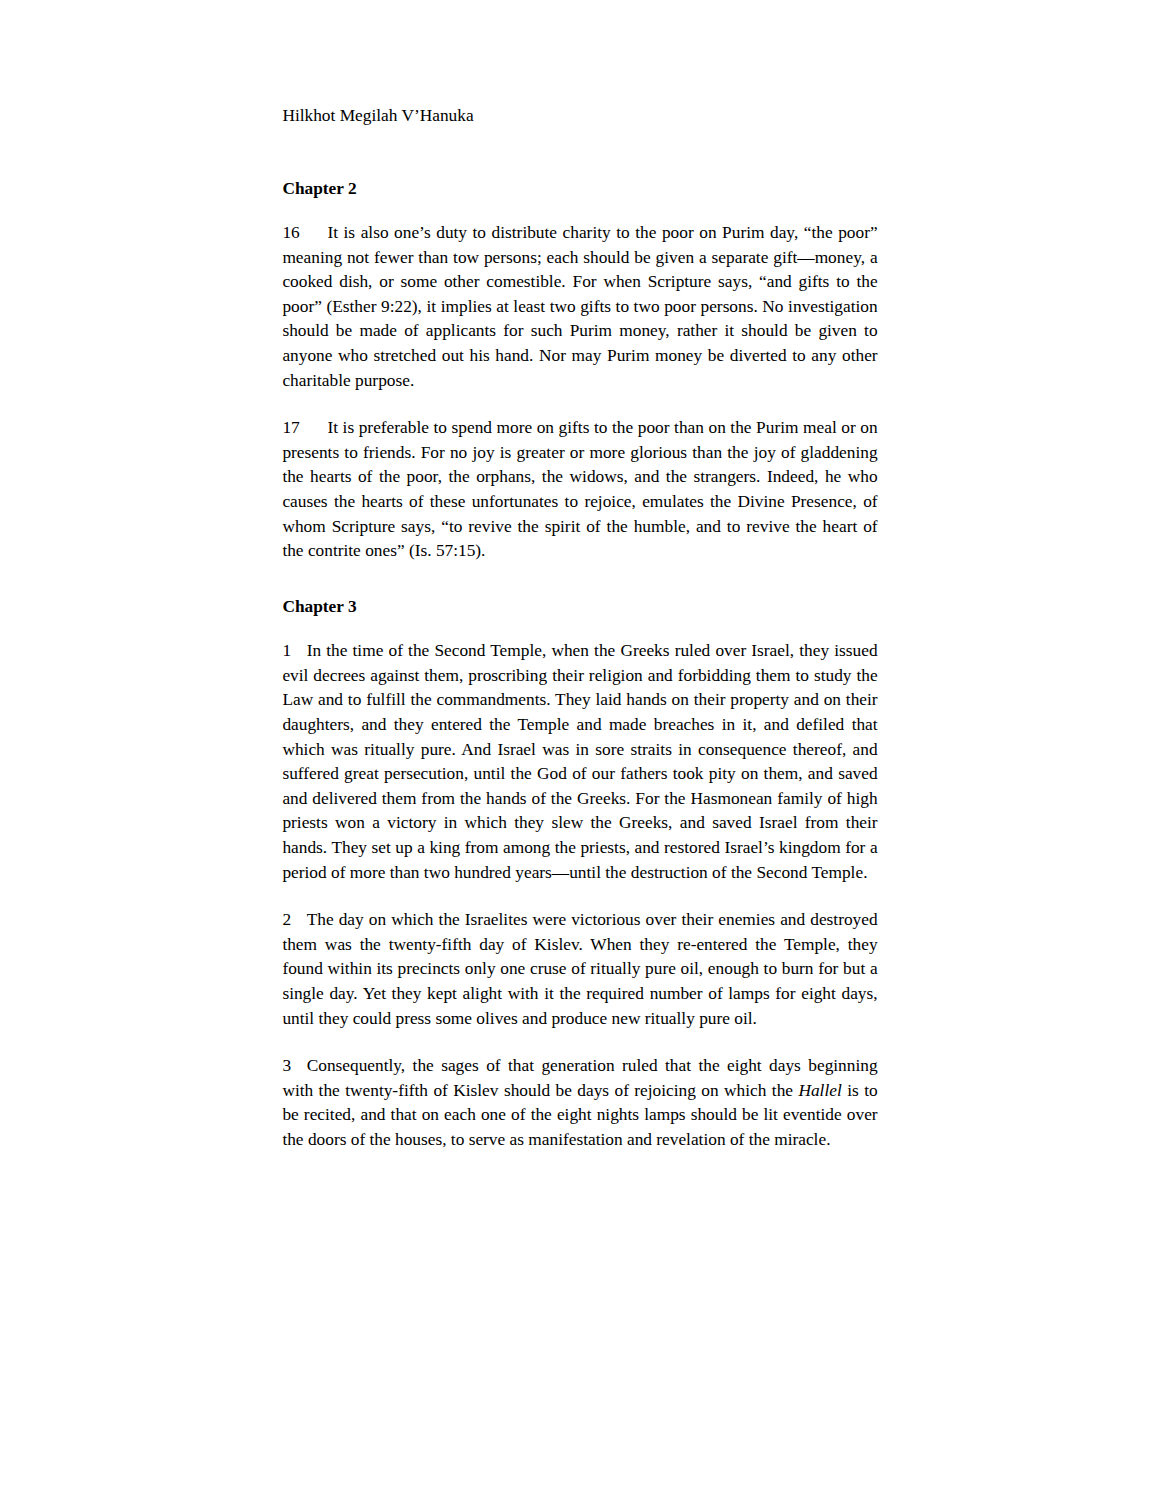Hilkhot Megilah V’Hanuka
Chapter 2
16 It is also one’s duty to distribute charity to the poor on Purim day, “the poor” meaning not fewer than tow persons; each should be given a separate gift—money, a cooked dish, or some other comestible. For when Scripture says, “and gifts to the poor” (Esther 9:22), it implies at least two gifts to two poor persons. No investigation should be made of applicants for such Purim money, rather it should be given to anyone who stretched out his hand. Nor may Purim money be diverted to any other charitable purpose.
17 It is preferable to spend more on gifts to the poor than on the Purim meal or on presents to friends. For no joy is greater or more glorious than the joy of gladdening the hearts of the poor, the orphans, the widows, and the strangers. Indeed, he who causes the hearts of these unfortunates to rejoice, emulates the Divine Presence, of whom Scripture says, “to revive the spirit of the humble, and to revive the heart of the contrite ones” (Is. 57:15).
Chapter 3
1 In the time of the Second Temple, when the Greeks ruled over Israel, they issued evil decrees against them, proscribing their religion and forbidding them to study the Law and to fulfill the commandments. They laid hands on their property and on their daughters, and they entered the Temple and made breaches in it, and defiled that which was ritually pure. And Israel was in sore straits in consequence thereof, and suffered great persecution, until the God of our fathers took pity on them, and saved and delivered them from the hands of the Greeks. For the Hasmonean family of high priests won a victory in which they slew the Greeks, and saved Israel from their hands. They set up a king from among the priests, and restored Israel’s kingdom for a period of more than two hundred years—until the destruction of the Second Temple.
2 The day on which the Israelites were victorious over their enemies and destroyed them was the twenty-fifth day of Kislev. When they re-entered the Temple, they found within its precincts only one cruse of ritually pure oil, enough to burn for but a single day. Yet they kept alight with it the required number of lamps for eight days, until they could press some olives and produce new ritually pure oil.
3 Consequently, the sages of that generation ruled that the eight days beginning with the twenty-fifth of Kislev should be days of rejoicing on which the Hallel is to be recited, and that on each one of the eight nights lamps should be lit eventide over the doors of the houses, to serve as manifestation and revelation of the miracle.